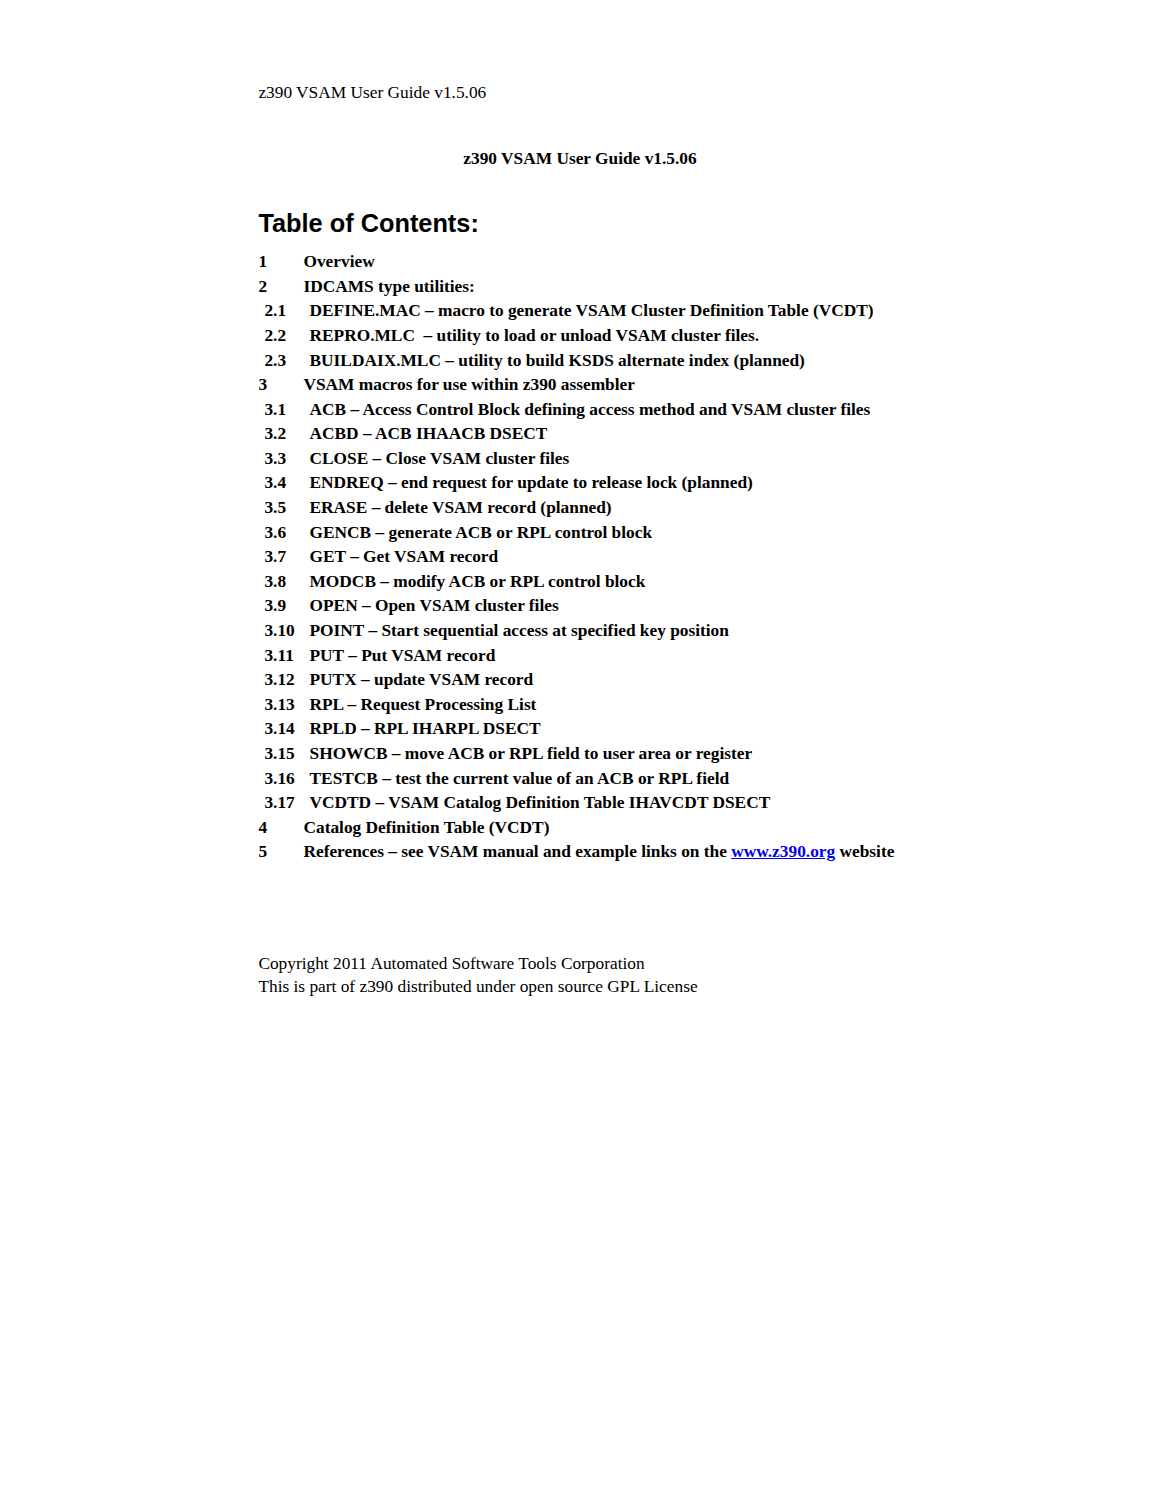z390 VSAM User Guide v1.5.06
z390 VSAM User Guide v1.5.06
Table of Contents:
1 Overview
2 IDCAMS type utilities:
2.1 DEFINE.MAC – macro to generate VSAM Cluster Definition Table (VCDT)
2.2 REPRO.MLC – utility to load or unload VSAM cluster files.
2.3 BUILDAIX.MLC – utility to build KSDS alternate index (planned)
3 VSAM macros for use within z390 assembler
3.1 ACB – Access Control Block defining access method and VSAM cluster files
3.2 ACBD – ACB IHAACB DSECT
3.3 CLOSE – Close VSAM cluster files
3.4 ENDREQ – end request for update to release lock (planned)
3.5 ERASE – delete VSAM record (planned)
3.6 GENCB – generate ACB or RPL control block
3.7 GET – Get VSAM record
3.8 MODCB – modify ACB or RPL control block
3.9 OPEN – Open VSAM cluster files
3.10 POINT – Start sequential access at specified key position
3.11 PUT – Put VSAM record
3.12 PUTX – update VSAM record
3.13 RPL – Request Processing List
3.14 RPLD – RPL IHARPL DSECT
3.15 SHOWCB – move ACB or RPL field to user area or register
3.16 TESTCB – test the current value of an ACB or RPL field
3.17 VCDTD – VSAM Catalog Definition Table IHAVCDT DSECT
4 Catalog Definition Table (VCDT)
5 References – see VSAM manual and example links on the www.z390.org website
Copyright 2011 Automated Software Tools Corporation
This is part of z390 distributed under open source GPL License